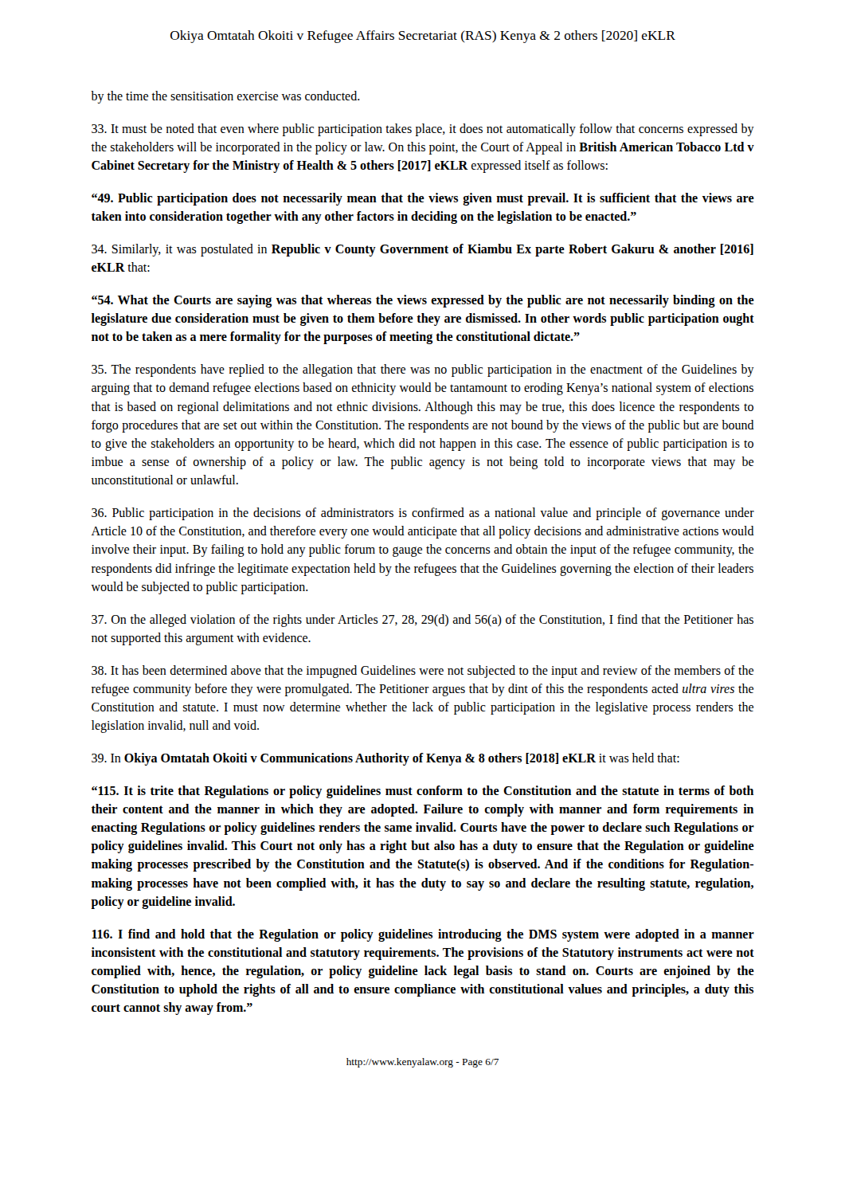Okiya Omtatah Okoiti v Refugee Affairs Secretariat (RAS) Kenya & 2 others [2020] eKLR
by the time the sensitisation exercise was conducted.
33. It must be noted that even where public participation takes place, it does not automatically follow that concerns expressed by the stakeholders will be incorporated in the policy or law. On this point, the Court of Appeal in British American Tobacco Ltd v Cabinet Secretary for the Ministry of Health & 5 others [2017] eKLR expressed itself as follows:
“49. Public participation does not necessarily mean that the views given must prevail. It is sufficient that the views are taken into consideration together with any other factors in deciding on the legislation to be enacted.”
34. Similarly, it was postulated in Republic v County Government of Kiambu Ex parte Robert Gakuru & another [2016] eKLR that:
“54. What the Courts are saying was that whereas the views expressed by the public are not necessarily binding on the legislature due consideration must be given to them before they are dismissed. In other words public participation ought not to be taken as a mere formality for the purposes of meeting the constitutional dictate.”
35. The respondents have replied to the allegation that there was no public participation in the enactment of the Guidelines by arguing that to demand refugee elections based on ethnicity would be tantamount to eroding Kenya’s national system of elections that is based on regional delimitations and not ethnic divisions. Although this may be true, this does licence the respondents to forgo procedures that are set out within the Constitution. The respondents are not bound by the views of the public but are bound to give the stakeholders an opportunity to be heard, which did not happen in this case. The essence of public participation is to imbue a sense of ownership of a policy or law. The public agency is not being told to incorporate views that may be unconstitutional or unlawful.
36. Public participation in the decisions of administrators is confirmed as a national value and principle of governance under Article 10 of the Constitution, and therefore every one would anticipate that all policy decisions and administrative actions would involve their input. By failing to hold any public forum to gauge the concerns and obtain the input of the refugee community, the respondents did infringe the legitimate expectation held by the refugees that the Guidelines governing the election of their leaders would be subjected to public participation.
37. On the alleged violation of the rights under Articles 27, 28, 29(d) and 56(a) of the Constitution, I find that the Petitioner has not supported this argument with evidence.
38. It has been determined above that the impugned Guidelines were not subjected to the input and review of the members of the refugee community before they were promulgated. The Petitioner argues that by dint of this the respondents acted ultra vires the Constitution and statute. I must now determine whether the lack of public participation in the legislative process renders the legislation invalid, null and void.
39. In Okiya Omtatah Okoiti v Communications Authority of Kenya & 8 others [2018] eKLR it was held that:
“115. It is trite that Regulations or policy guidelines must conform to the Constitution and the statute in terms of both their content and the manner in which they are adopted. Failure to comply with manner and form requirements in enacting Regulations or policy guidelines renders the same invalid. Courts have the power to declare such Regulations or policy guidelines invalid. This Court not only has a right but also has a duty to ensure that the Regulation or guideline making processes prescribed by the Constitution and the Statute(s) is observed. And if the conditions for Regulation-making processes have not been complied with, it has the duty to say so and declare the resulting statute, regulation, policy or guideline invalid.
116. I find and hold that the Regulation or policy guidelines introducing the DMS system were adopted in a manner inconsistent with the constitutional and statutory requirements. The provisions of the Statutory instruments act were not complied with, hence, the regulation, or policy guideline lack legal basis to stand on. Courts are enjoined by the Constitution to uphold the rights of all and to ensure compliance with constitutional values and principles, a duty this court cannot shy away from.”
http://www.kenyalaw.org - Page 6/7